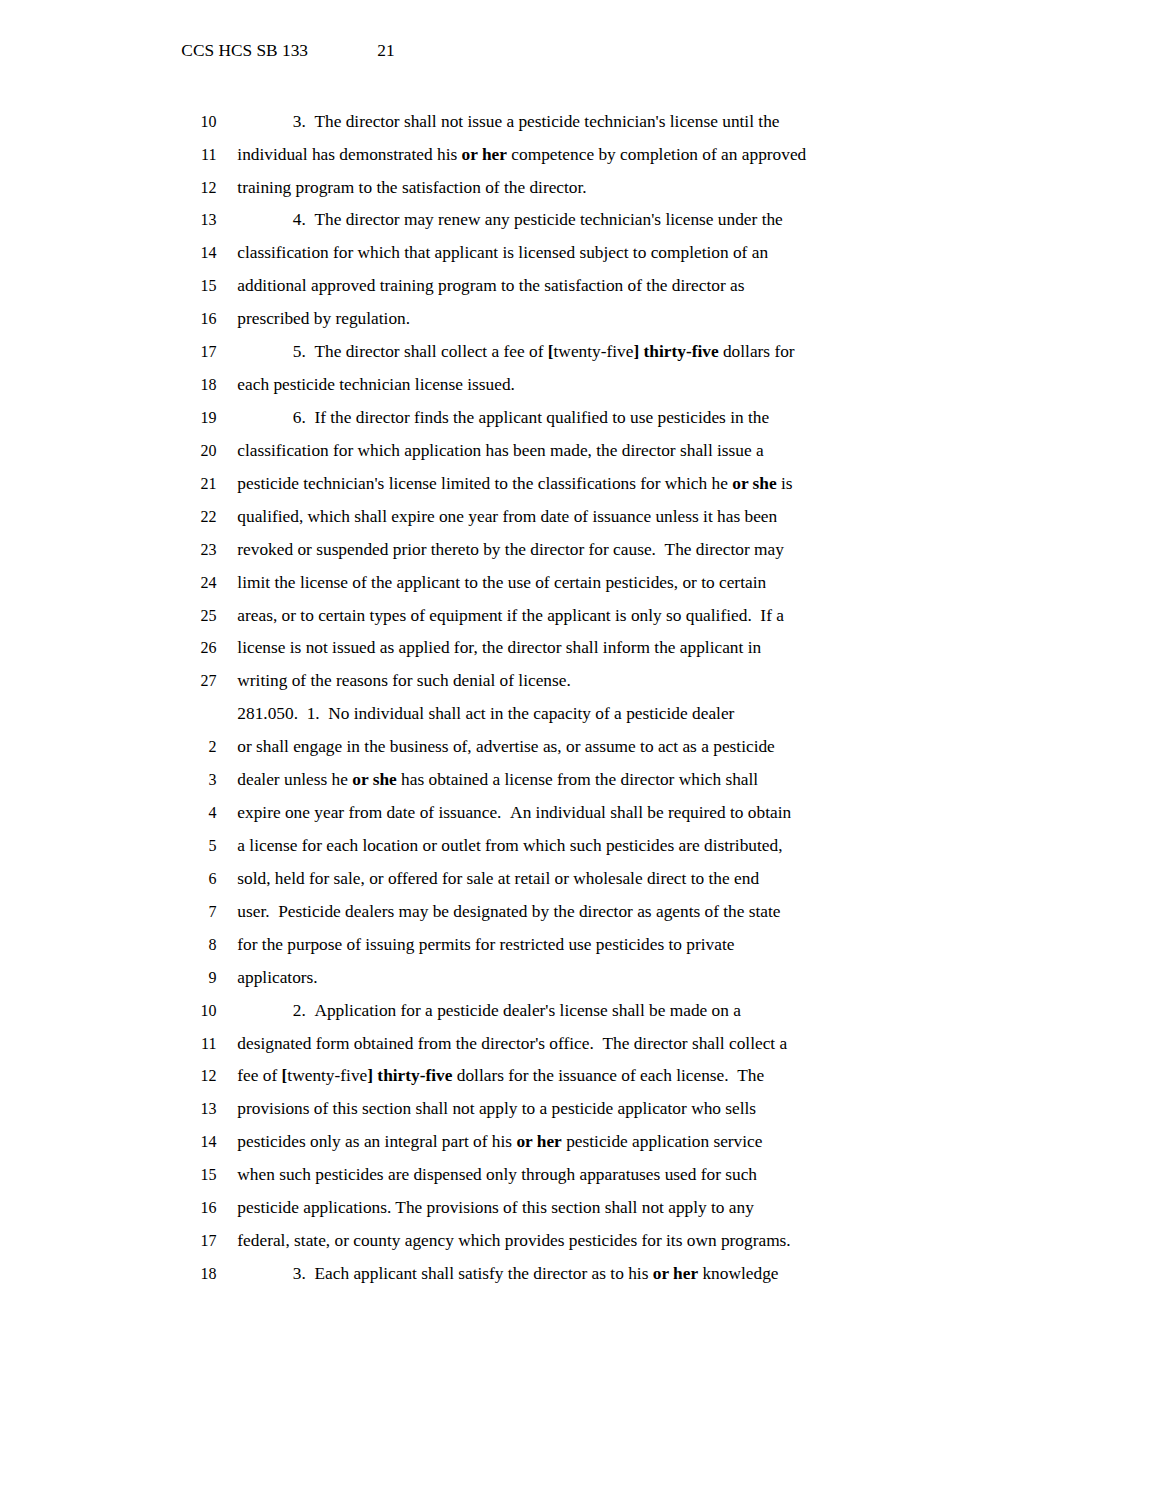CCS HCS SB 133 21
10 3. The director shall not issue a pesticide technician's license until the
11 individual has demonstrated his or her competence by completion of an approved
12 training program to the satisfaction of the director.
13 4. The director may renew any pesticide technician's license under the
14 classification for which that applicant is licensed subject to completion of an
15 additional approved training program to the satisfaction of the director as
16 prescribed by regulation.
17 5. The director shall collect a fee of [twenty-five] thirty-five dollars for
18 each pesticide technician license issued.
19 6. If the director finds the applicant qualified to use pesticides in the
20 classification for which application has been made, the director shall issue a
21 pesticide technician's license limited to the classifications for which he or she is
22 qualified, which shall expire one year from date of issuance unless it has been
23 revoked or suspended prior thereto by the director for cause. The director may
24 limit the license of the applicant to the use of certain pesticides, or to certain
25 areas, or to certain types of equipment if the applicant is only so qualified. If a
26 license is not issued as applied for, the director shall inform the applicant in
27 writing of the reasons for such denial of license.
281.050. 1. No individual shall act in the capacity of a pesticide dealer
2 or shall engage in the business of, advertise as, or assume to act as a pesticide
3 dealer unless he or she has obtained a license from the director which shall
4 expire one year from date of issuance. An individual shall be required to obtain
5 a license for each location or outlet from which such pesticides are distributed,
6 sold, held for sale, or offered for sale at retail or wholesale direct to the end
7 user. Pesticide dealers may be designated by the director as agents of the state
8 for the purpose of issuing permits for restricted use pesticides to private
9 applicators.
10 2. Application for a pesticide dealer's license shall be made on a
11 designated form obtained from the director's office. The director shall collect a
12 fee of [twenty-five] thirty-five dollars for the issuance of each license. The
13 provisions of this section shall not apply to a pesticide applicator who sells
14 pesticides only as an integral part of his or her pesticide application service
15 when such pesticides are dispensed only through apparatuses used for such
16 pesticide applications. The provisions of this section shall not apply to any
17 federal, state, or county agency which provides pesticides for its own programs.
18 3. Each applicant shall satisfy the director as to his or her knowledge